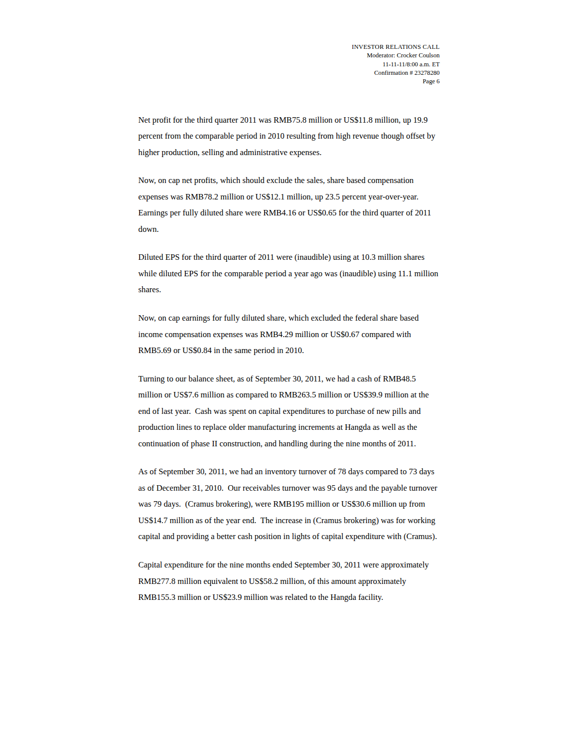INVESTOR RELATIONS CALL
Moderator: Crocker Coulson
11-11-11/8:00 a.m. ET
Confirmation # 23278280
Page 6
Net profit for the third quarter 2011 was RMB75.8 million or US$11.8 million, up 19.9 percent from the comparable period in 2010 resulting from high revenue though offset by higher production, selling and administrative expenses.
Now, on cap net profits, which should exclude the sales, share based compensation expenses was RMB78.2 million or US$12.1 million, up 23.5 percent year-over-year. Earnings per fully diluted share were RMB4.16 or US$0.65 for the third quarter of 2011 down.
Diluted EPS for the third quarter of 2011 were (inaudible) using at 10.3 million shares while diluted EPS for the comparable period a year ago was (inaudible) using 11.1 million shares.
Now, on cap earnings for fully diluted share, which excluded the federal share based income compensation expenses was RMB4.29 million or US$0.67 compared with RMB5.69 or US$0.84 in the same period in 2010.
Turning to our balance sheet, as of September 30, 2011, we had a cash of RMB48.5 million or US$7.6 million as compared to RMB263.5 million or US$39.9 million at the end of last year. Cash was spent on capital expenditures to purchase of new pills and production lines to replace older manufacturing increments at Hangda as well as the continuation of phase II construction, and handling during the nine months of 2011.
As of September 30, 2011, we had an inventory turnover of 78 days compared to 73 days as of December 31, 2010. Our receivables turnover was 95 days and the payable turnover was 79 days. (Cramus brokering), were RMB195 million or US$30.6 million up from US$14.7 million as of the year end. The increase in (Cramus brokering) was for working capital and providing a better cash position in lights of capital expenditure with (Cramus).
Capital expenditure for the nine months ended September 30, 2011 were approximately RMB277.8 million equivalent to US$58.2 million, of this amount approximately RMB155.3 million or US$23.9 million was related to the Hangda facility.